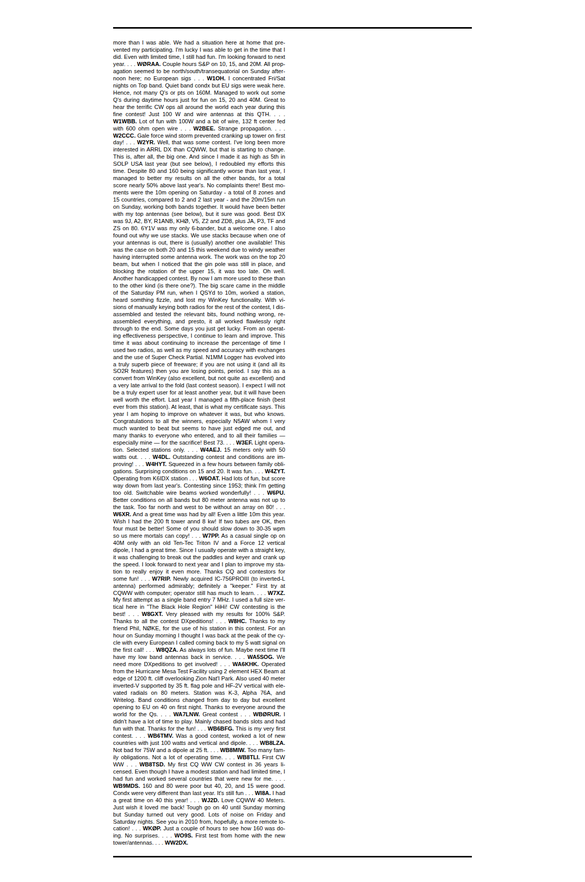more than I was able. We had a situation here at home that prevented my participating. I'm lucky I was able to get in the time that I did. Even with limited time, I still had fun. I'm looking forward to next year. . . . WØRAA. Couple hours S&P on 10, 15, and 20M. All propagation seemed to be north/south/transequatorial on Sunday afternoon here; no European sigs . . . W1OH. I concentrated Fri/Sat nights on Top band. Quiet band condx but EU sigs were weak here. Hence, not many Q's or pts on 160M. Managed to work out some Q's during daytime hours just for fun on 15, 20 and 40M. Great to hear the terrific CW ops all around the world each year during this fine contest! Just 100 W and wire antennas at this QTH. . . . W1WBB. Lot of fun with 100W and a bit of wire, 132 ft center fed with 600 ohm open wire . . . W2BEE. Strange propagation. . . . W2CCC. Gale force wind storm prevented cranking up tower on first day! . . . W2YR. Well, that was some contest. I've long been more interested in ARRL DX than CQWW, but that is starting to change. This is, after all, the big one. And since I made it as high as 5th in SOLP USA last year (but see below), I redoubled my efforts this time. Despite 80 and 160 being significantly worse than last year, I managed to better my results on all the other bands, for a total score nearly 50% above last year's. No complaints there! Best moments were the 10m opening on Saturday - a total of 8 zones and 15 countries, compared to 2 and 2 last year - and the 20m/15m run on Sunday, working both bands together. It would have been better with my top antennas (see below), but it sure was good. Best DX was 9J, A2, BY, R1ANB, KHØ, V5, Z2 and ZD8, plus JA, P3, TF and ZS on 80. 6Y1V was my only 6-bander, but a welcome one. I also found out why we use stacks. We use stacks because when one of your antennas is out, there is (usually) another one available! This was the case on both 20 and 15 this weekend due to windy weather having interrupted some antenna work. The work was on the top 20 beam, but when I noticed that the gin pole was still in place, and blocking the rotation of the upper 15, it was too late. Oh well. Another handicapped contest. By now I am more used to these than to the other kind (is there one?). The big scare came in the middle of the Saturday PM run, when I QSYd to 10m, worked a station, heard somthing fizzle, and lost my WinKey functionality. With visions of manually keying both radios for the rest of the contest, I disassembled and tested the relevant bits, found nothing wrong, reassembled everything, and presto, it all worked flawlessly right through to the end. Some days you just get lucky. From an operating effectiveness perspective, I continue to learn and improve. This time it was about continuing to increase the percentage of time I used two radios, as well as my speed and accuracy with exchanges and the use of Super Check Partial. N1MM Logger has evolved into a truly superb piece of freeware; if you are not using it (and all its SO2R features) then you are losing points, period. I say this as a convert from WinKey (also excellent, but not quite as excellent) and a very late arrival to the fold (last contest season). I expect I will not be a truly expert user for at least another year, but it will have been well worth the effort. Last year I managed a fifth-place finish (best ever from this station). At least, that is what my certificate says. This year I am hoping to improve on whatever it was, but who knows. Congratulations to all the winners, especially N5AW whom I very much wanted to beat but seems to have just edged me out, and many thanks to everyone who entered, and to all their families — especially mine — for the sacrifice! Best 73. . . . W3EF. Light operation. Selected stations only. . . . W4AEJ. 15 meters only with 50 watts out. . . . W4DL. Outstanding contest and conditions are improving! . . . W4HYT. Squeezed in a few hours between family obligations. Surprising conditions on 15 and 20. It was fun. . . . W4ZYT. Operating from K6IDX station . . . W6OAT. Had lots of fun, but score way down from last year's. Contesting since 1953; think I'm getting too old. Switchable wire beams worked wonderfully! . . . W6PU. Better conditions on all bands but 80 meter antenna was not up to the task. Too far north and west to be without an array on 80! . . . W6XR. And a great time was had by all! Even a little 10m this year. Wish I had the 200 ft tower annd 8 kw! If two tubes are OK, then four must be better! Some of you should slow down to 30-35 wpm so us mere mortals can copy! . . . W7PP. As a casual single op on 40M only with an old Ten-Tec Triton IV and a Force 12 vertical dipole, I had a great time. Since I usually operate with a straight key, it was challenging to break out the paddles and keyer and crank up the speed. I look forward to next year and I plan to improve my station to really enjoy it even more. Thanks CQ and contestors for some fun! . . . W7RIP. Newly acquired IC-756PROIII (to inverted-L antenna) performed admirably; definitely a "keeper." First try at CQWW with computer; operator still has much to learn. . . . W7XZ. My first attempt as a single band entry 7 MHz. I used a full size vertical here in "The Black Hole Region" HiHi! CW contesting is the best! . . . W8GXT. Very pleased with my results for 100% S&P. Thanks to all the contest DXpeditions! . . . W8HC. Thanks to my friend Phil, NØKE, for the use of his station in this contest. For an hour on Sunday morning I thought I was back at the peak of the cycle with every European I called coming back to my 5 watt signal on the first call! . . . W8QZA. As always lots of fun. Maybe next time I'll have my low band antennas back in service. . . . WA5SOG. We need more DXpeditions to get involved! . . . WA6KHK. Operated from the Hurricane Mesa Test Facility using 2 element HEX Beam at edge of 1200 ft. cliff overlooking Zion Nat'l Park. Also used 40 meter inverted-V supported by 35 ft. flag pole and HF-2V vertical with elevated radials on 80 meters. Station was K-3, Alpha 76A, and Writelog. Band conditions changed from day to day but excellent opening to EU on 40 on first night. Thanks to everyone around the world for the Qs. . . . WA7LNW. Great contest . . . WBØRUR. I didn't have a lot of time to play. Mainly chased bands slots and had fun with that. Thanks for the fun! . . . WB6BFG. This is my very first contest. . . . WB6TMV. Was a good contest, worked a lot of new countries with just 100 watts and vertical and dipole. . . . WB8LZA. Not bad for 75W and a dipole at 25 ft. . . . WB8MIW. Too many family obligations. Not a lot of operating time. . . . WB8TLI. First CW WW . . . WB8TSD. My first CQ WW CW contest in 36 years licensed. Even though I have a modest station and had limited time, I had fun and worked several countries that were new for me. . . . WB9MDS. 160 and 80 were poor but 40, 20, and 15 were good. Condx were very different than last year. It's still fun . . . WI8A. I had a great time on 40 this year! . . . WJ2D. Love CQWW 40 Meters. Just wish it loved me back! Tough go on 40 until Sunday morning but Sunday turned out very good. Lots of noise on Friday and Saturday nights. See you in 2010 from, hopefully, a more remote location! . . . WKØP. Just a couple of hours to see how 160 was doing. No surprises. . . . WO9S. First test from home with the new tower/antennas. . . . WW2DX.